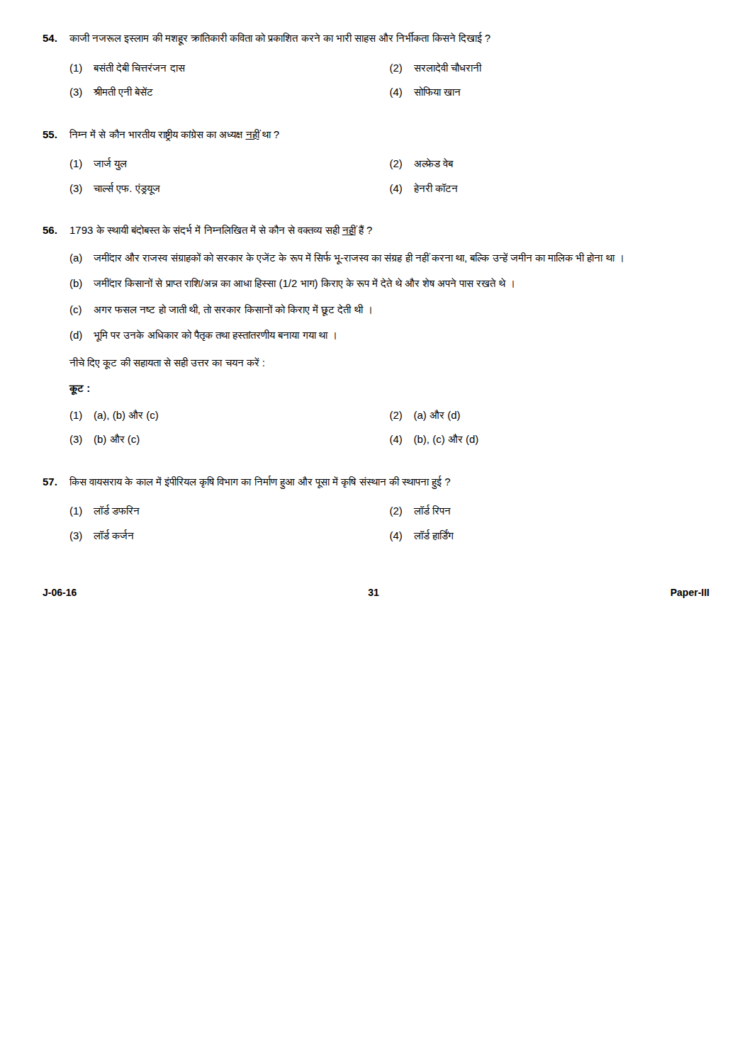54.
काजी नजरूल इस्लाम की मशहूर क्रांतिकारी कविता को प्रकाशित करने का भारी साहस और निर्भीकता किसने दिखाई ?
(1) बसंती देबी चित्तरंजन दास
(2) सरलादेवी चौधरानी
(3) श्रीमती एनी बेसेंट
(4) सोफिया खान
55.
निम्न में से कौन भारतीय राष्ट्रीय कांग्रेस का अध्यक्ष नहीं था ?
(1) जार्ज युल
(2) अल्फ्रेड वेब
(3) चार्ल्स एफ. एंड्रयूज
(4) हेनरी कॉटन
56.
1793 के स्थायी बंदोबस्त के संदर्भ में निम्नलिखित में से कौन से वक्तव्य सही नहीं हैं ?
(a)
जमींदार और राजस्व संग्राहकों को सरकार के एजेंट के रूप में सिर्फ भू-राजस्व का संग्रह ही नहीं करना था, बल्कि उन्हें जमीन का मालिक भी होना था ।
(b)
जमींदार किसानों से प्राप्त राशि/अन्न का आधा हिस्सा (1/2 भाग) किराए के रूप में देते थे और शेष अपने पास रखते थे ।
(c)
अगर फसल नष्ट हो जाती थी, तो सरकार किसानों को किराए में छूट देती थी ।
(d)
भूमि पर उनके अधिकार को पैतृक तथा हस्तांतरणीय बनाया गया था ।
नीचे दिए कूट की सहायता से सही उत्तर का चयन करें :
कूट :
(1)(a), (b) और (c)
(2)(a) और (d)
(3)(b) और (c)
(4)(b), (c) और (d)
57.
किस वायसराय के काल में इंपीरियल कृषि विभाग का निर्माण हुआ और पूसा में कृषि संस्थान की स्थापना हुई ?
(1) लॉर्ड डफरिन
(2) लॉर्ड रिपन
(3) लॉर्ड कर्जन
(4) लॉर्ड हार्डिंग
J-06-16
31
Paper-III